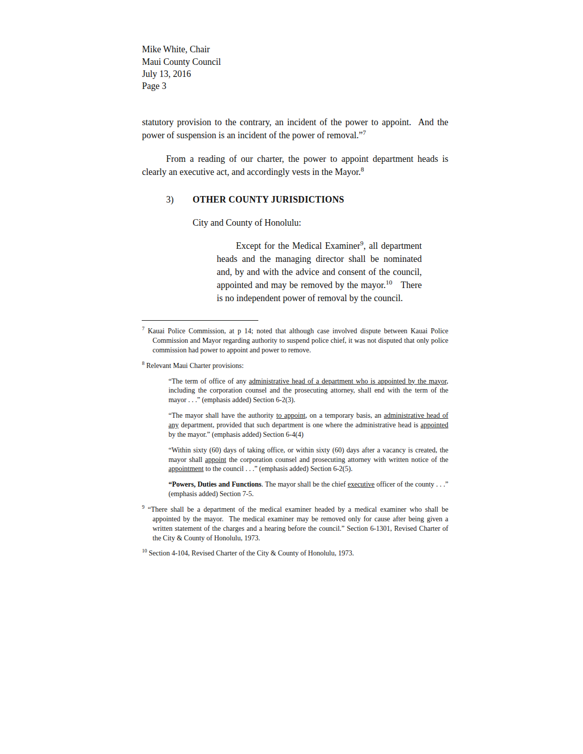Mike White, Chair
Maui County Council
July 13, 2016
Page 3
statutory provision to the contrary, an incident of the power to appoint. And the power of suspension is an incident of the power of removal.”7
From a reading of our charter, the power to appoint department heads is clearly an executive act, and accordingly vests in the Mayor.8
3) OTHER COUNTY JURISDICTIONS
City and County of Honolulu:
Except for the Medical Examiner9, all department heads and the managing director shall be nominated and, by and with the advice and consent of the council, appointed and may be removed by the mayor.10 There is no independent power of removal by the council.
7 Kauai Police Commission, at p 14; noted that although case involved dispute between Kauai Police Commission and Mayor regarding authority to suspend police chief, it was not disputed that only police commission had power to appoint and power to remove.
8 Relevant Maui Charter provisions:
“The term of office of any administrative head of a department who is appointed by the mayor, including the corporation counsel and the prosecuting attorney, shall end with the term of the mayor . . .” (emphasis added) Section 6-2(3).
“The mayor shall have the authority to appoint, on a temporary basis, an administrative head of any department, provided that such department is one where the administrative head is appointed by the mayor.” (emphasis added) Section 6-4(4)
“Within sixty (60) days of taking office, or within sixty (60) days after a vacancy is created, the mayor shall appoint the corporation counsel and prosecuting attorney with written notice of the appointment to the council . . .” (emphasis added) Section 6-2(5).
“Powers, Duties and Functions. The mayor shall be the chief executive officer of the county . . .” (emphasis added) Section 7-5.
9 “There shall be a department of the medical examiner headed by a medical examiner who shall be appointed by the mayor. The medical examiner may be removed only for cause after being given a written statement of the charges and a hearing before the council.” Section 6-1301, Revised Charter of the City & County of Honolulu, 1973.
10 Section 4-104, Revised Charter of the City & County of Honolulu, 1973.